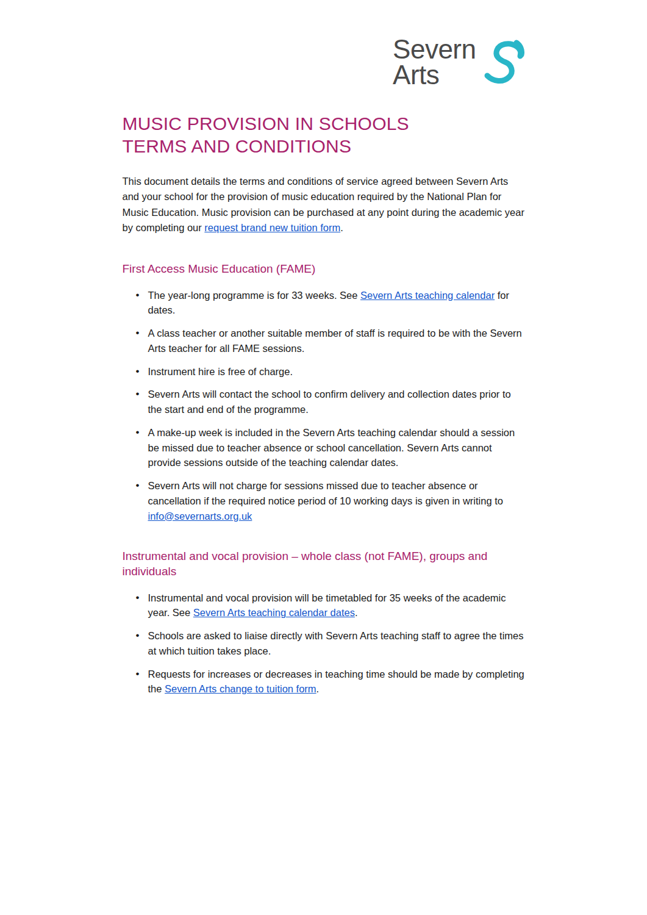Severn Arts
MUSIC PROVISION IN SCHOOLS TERMS AND CONDITIONS
This document details the terms and conditions of service agreed between Severn Arts and your school for the provision of music education required by the National Plan for Music Education. Music provision can be purchased at any point during the academic year by completing our request brand new tuition form.
First Access Music Education (FAME)
The year-long programme is for 33 weeks. See Severn Arts teaching calendar for dates.
A class teacher or another suitable member of staff is required to be with the Severn Arts teacher for all FAME sessions.
Instrument hire is free of charge.
Severn Arts will contact the school to confirm delivery and collection dates prior to the start and end of the programme.
A make-up week is included in the Severn Arts teaching calendar should a session be missed due to teacher absence or school cancellation. Severn Arts cannot provide sessions outside of the teaching calendar dates.
Severn Arts will not charge for sessions missed due to teacher absence or cancellation if the required notice period of 10 working days is given in writing to info@severnarts.org.uk
Instrumental and vocal provision – whole class (not FAME), groups and individuals
Instrumental and vocal provision will be timetabled for 35 weeks of the academic year. See Severn Arts teaching calendar dates.
Schools are asked to liaise directly with Severn Arts teaching staff to agree the times at which tuition takes place.
Requests for increases or decreases in teaching time should be made by completing the Severn Arts change to tuition form.